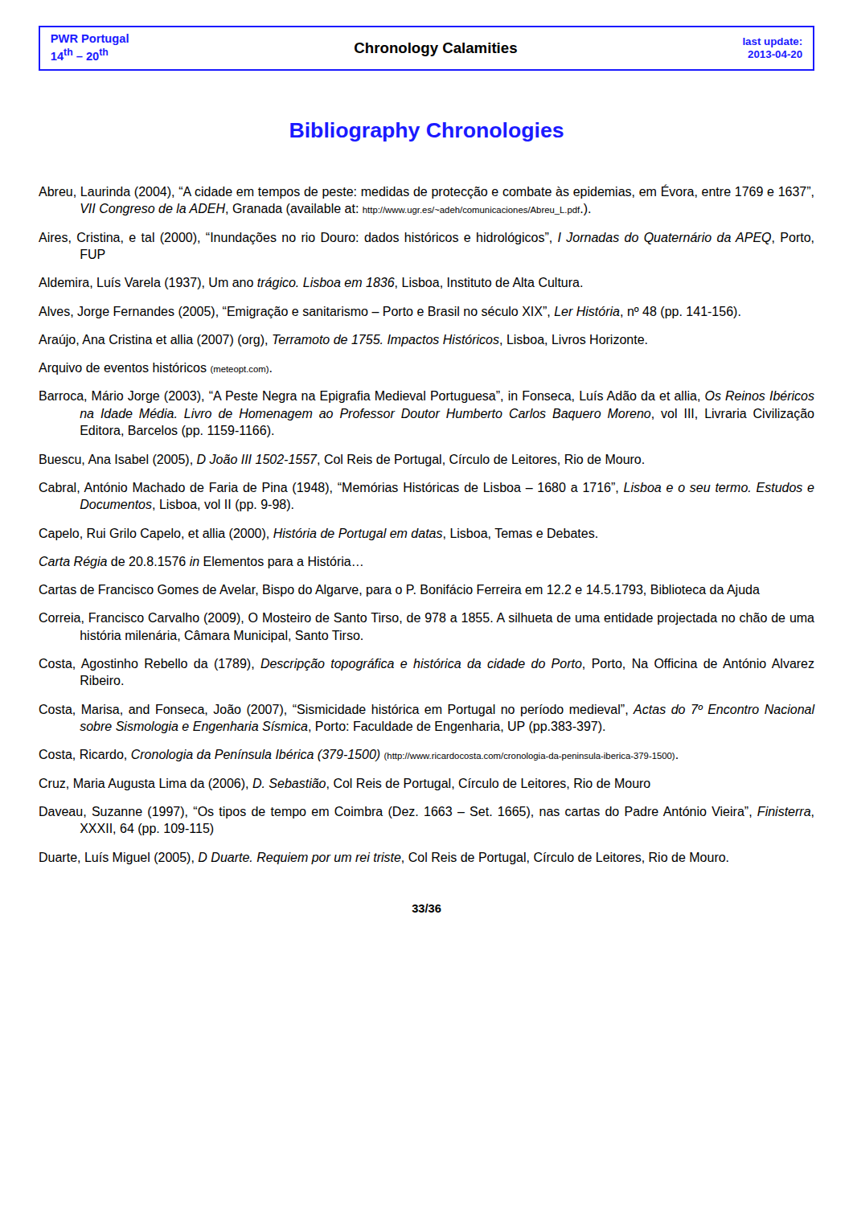PWR Portugal
14th – 20th
Chronology Calamities
last update:
2013-04-20
Bibliography Chronologies
Abreu, Laurinda (2004), “A cidade em tempos de peste: medidas de protecção e combate às epidemias, em Évora, entre 1769 e 1637”, VII Congreso de la ADEH, Granada (available at: http://www.ugr.es/~adeh/comunicaciones/Abreu_L.pdf.).
Aires, Cristina, e tal (2000), “Inundações no rio Douro: dados históricos e hidrológicos”, I Jornadas do Quaternário da APEQ, Porto, FUP
Aldemira, Luís Varela (1937), Um ano trágico. Lisboa em 1836, Lisboa, Instituto de Alta Cultura.
Alves, Jorge Fernandes (2005), “Emigração e sanitarismo – Porto e Brasil no século XIX”, Ler História, nº 48 (pp. 141-156).
Araújo, Ana Cristina et allia (2007) (org), Terramoto de 1755. Impactos Históricos, Lisboa, Livros Horizonte.
Arquivo de eventos históricos (meteopt.com).
Barroca, Mário Jorge (2003), “A Peste Negra na Epigrafia Medieval Portuguesa”, in Fonseca, Luís Adão da et allia, Os Reinos Ibéricos na Idade Média. Livro de Homenagem ao Professor Doutor Humberto Carlos Baquero Moreno, vol III, Livraria Civilização Editora, Barcelos (pp. 1159-1166).
Buescu, Ana Isabel (2005), D João III 1502-1557, Col Reis de Portugal, Círculo de Leitores, Rio de Mouro.
Cabral, António Machado de Faria de Pina (1948), “Memórias Históricas de Lisboa – 1680 a 1716”, Lisboa e o seu termo. Estudos e Documentos, Lisboa, vol II (pp. 9-98).
Capelo, Rui Grilo Capelo, et allia (2000), História de Portugal em datas, Lisboa, Temas e Debates.
Carta Régia de 20.8.1576 in Elementos para a História…
Cartas de Francisco Gomes de Avelar, Bispo do Algarve, para o P. Bonifácio Ferreira em 12.2 e 14.5.1793, Biblioteca da Ajuda
Correia, Francisco Carvalho (2009), O Mosteiro de Santo Tirso, de 978 a 1855. A silhueta de uma entidade projectada no chão de uma história milenária, Câmara Municipal, Santo Tirso.
Costa, Agostinho Rebello da (1789), Descripção topográfica e histórica da cidade do Porto, Porto, Na Officina de António Alvarez Ribeiro.
Costa, Marisa, and Fonseca, João (2007), “Sismicidade histórica em Portugal no período medieval”, Actas do 7º Encontro Nacional sobre Sismologia e Engenharia Sísmica, Porto: Faculdade de Engenharia, UP (pp.383-397).
Costa, Ricardo, Cronologia da Península Ibérica (379-1500) (http://www.ricardocosta.com/cronologia-da-peninsula-iberica-379-1500).
Cruz, Maria Augusta Lima da (2006), D. Sebastião, Col Reis de Portugal, Círculo de Leitores, Rio de Mouro
Daveau, Suzanne (1997), “Os tipos de tempo em Coimbra (Dez. 1663 – Set. 1665), nas cartas do Padre António Vieira”, Finisterra, XXXII, 64 (pp. 109-115)
Duarte, Luís Miguel (2005), D Duarte. Requiem por um rei triste, Col Reis de Portugal, Círculo de Leitores, Rio de Mouro.
33/36